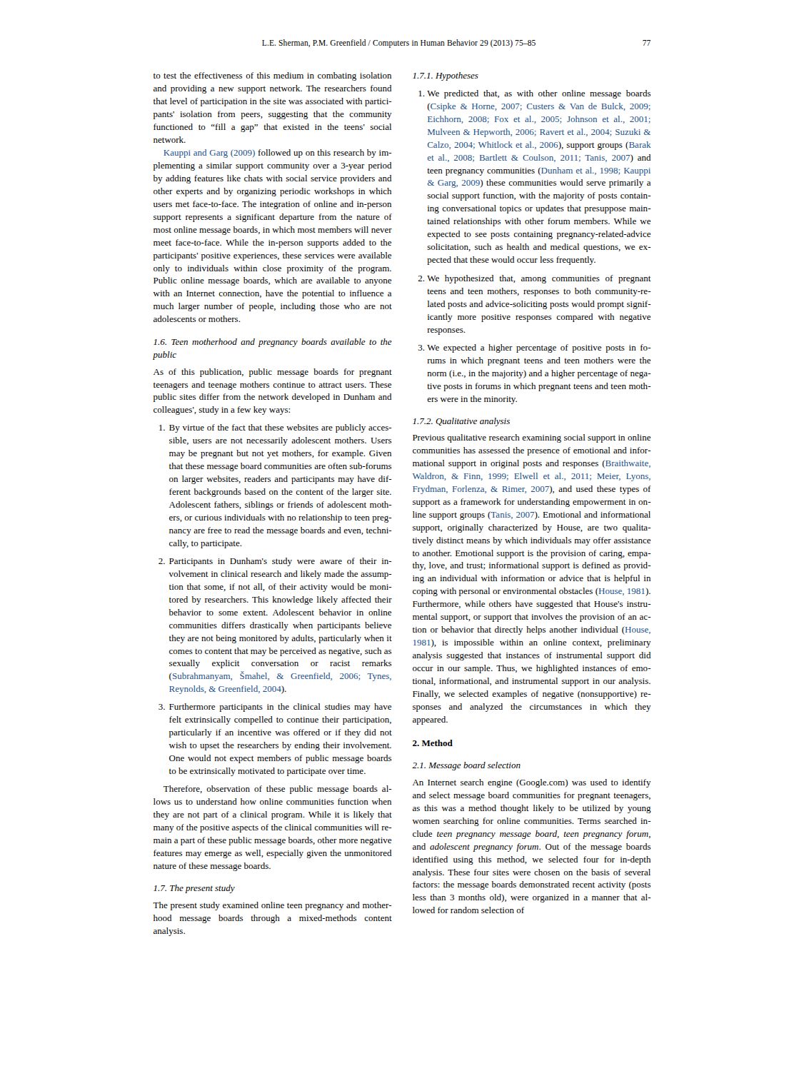L.E. Sherman, P.M. Greenfield / Computers in Human Behavior 29 (2013) 75–85 77
to test the effectiveness of this medium in combating isolation and providing a new support network. The researchers found that level of participation in the site was associated with participants' isolation from peers, suggesting that the community functioned to “fill a gap” that existed in the teens' social network.
Kauppi and Garg (2009) followed up on this research by implementing a similar support community over a 3-year period by adding features like chats with social service providers and other experts and by organizing periodic workshops in which users met face-to-face. The integration of online and in-person support represents a significant departure from the nature of most online message boards, in which most members will never meet face-to-face. While the in-person supports added to the participants' positive experiences, these services were available only to individuals within close proximity of the program. Public online message boards, which are available to anyone with an Internet connection, have the potential to influence a much larger number of people, including those who are not adolescents or mothers.
1.6. Teen motherhood and pregnancy boards available to the public
As of this publication, public message boards for pregnant teenagers and teenage mothers continue to attract users. These public sites differ from the network developed in Dunham and colleagues', study in a few key ways:
By virtue of the fact that these websites are publicly accessible, users are not necessarily adolescent mothers. Users may be pregnant but not yet mothers, for example. Given that these message board communities are often sub-forums on larger websites, readers and participants may have different backgrounds based on the content of the larger site. Adolescent fathers, siblings or friends of adolescent mothers, or curious individuals with no relationship to teen pregnancy are free to read the message boards and even, technically, to participate.
Participants in Dunham's study were aware of their involvement in clinical research and likely made the assumption that some, if not all, of their activity would be monitored by researchers. This knowledge likely affected their behavior to some extent. Adolescent behavior in online communities differs drastically when participants believe they are not being monitored by adults, particularly when it comes to content that may be perceived as negative, such as sexually explicit conversation or racist remarks (Subrahmanyam, Šmahel, & Greenfield, 2006; Tynes, Reynolds, & Greenfield, 2004).
Furthermore participants in the clinical studies may have felt extrinsically compelled to continue their participation, particularly if an incentive was offered or if they did not wish to upset the researchers by ending their involvement. One would not expect members of public message boards to be extrinsically motivated to participate over time.
Therefore, observation of these public message boards allows us to understand how online communities function when they are not part of a clinical program. While it is likely that many of the positive aspects of the clinical communities will remain a part of these public message boards, other more negative features may emerge as well, especially given the unmonitored nature of these message boards.
1.7. The present study
The present study examined online teen pregnancy and motherhood message boards through a mixed-methods content analysis.
1.7.1. Hypotheses
We predicted that, as with other online message boards (Csipke & Horne, 2007; Custers & Van de Bulck, 2009; Eichhorn, 2008; Fox et al., 2005; Johnson et al., 2001; Mulveen & Hepworth, 2006; Ravert et al., 2004; Suzuki & Calzo, 2004; Whitlock et al., 2006), support groups (Barak et al., 2008; Bartlett & Coulson, 2011; Tanis, 2007) and teen pregnancy communities (Dunham et al., 1998; Kauppi & Garg, 2009) these communities would serve primarily a social support function, with the majority of posts containing conversational topics or updates that presuppose maintained relationships with other forum members. While we expected to see posts containing pregnancy-related-advice solicitation, such as health and medical questions, we expected that these would occur less frequently.
We hypothesized that, among communities of pregnant teens and teen mothers, responses to both community-related posts and advice-soliciting posts would prompt significantly more positive responses compared with negative responses.
We expected a higher percentage of positive posts in forums in which pregnant teens and teen mothers were the norm (i.e., in the majority) and a higher percentage of negative posts in forums in which pregnant teens and teen mothers were in the minority.
1.7.2. Qualitative analysis
Previous qualitative research examining social support in online communities has assessed the presence of emotional and informational support in original posts and responses (Braithwaite, Waldron, & Finn, 1999; Elwell et al., 2011; Meier, Lyons, Frydman, Forlenza, & Rimer, 2007), and used these types of support as a framework for understanding empowerment in online support groups (Tanis, 2007). Emotional and informational support, originally characterized by House, are two qualitatively distinct means by which individuals may offer assistance to another. Emotional support is the provision of caring, empathy, love, and trust; informational support is defined as providing an individual with information or advice that is helpful in coping with personal or environmental obstacles (House, 1981). Furthermore, while others have suggested that House's instrumental support, or support that involves the provision of an action or behavior that directly helps another individual (House, 1981), is impossible within an online context, preliminary analysis suggested that instances of instrumental support did occur in our sample. Thus, we highlighted instances of emotional, informational, and instrumental support in our analysis. Finally, we selected examples of negative (nonsupportive) responses and analyzed the circumstances in which they appeared.
2. Method
2.1. Message board selection
An Internet search engine (Google.com) was used to identify and select message board communities for pregnant teenagers, as this was a method thought likely to be utilized by young women searching for online communities. Terms searched include teen pregnancy message board, teen pregnancy forum, and adolescent pregnancy forum. Out of the message boards identified using this method, we selected four for in-depth analysis. These four sites were chosen on the basis of several factors: the message boards demonstrated recent activity (posts less than 3 months old), were organized in a manner that allowed for random selection of